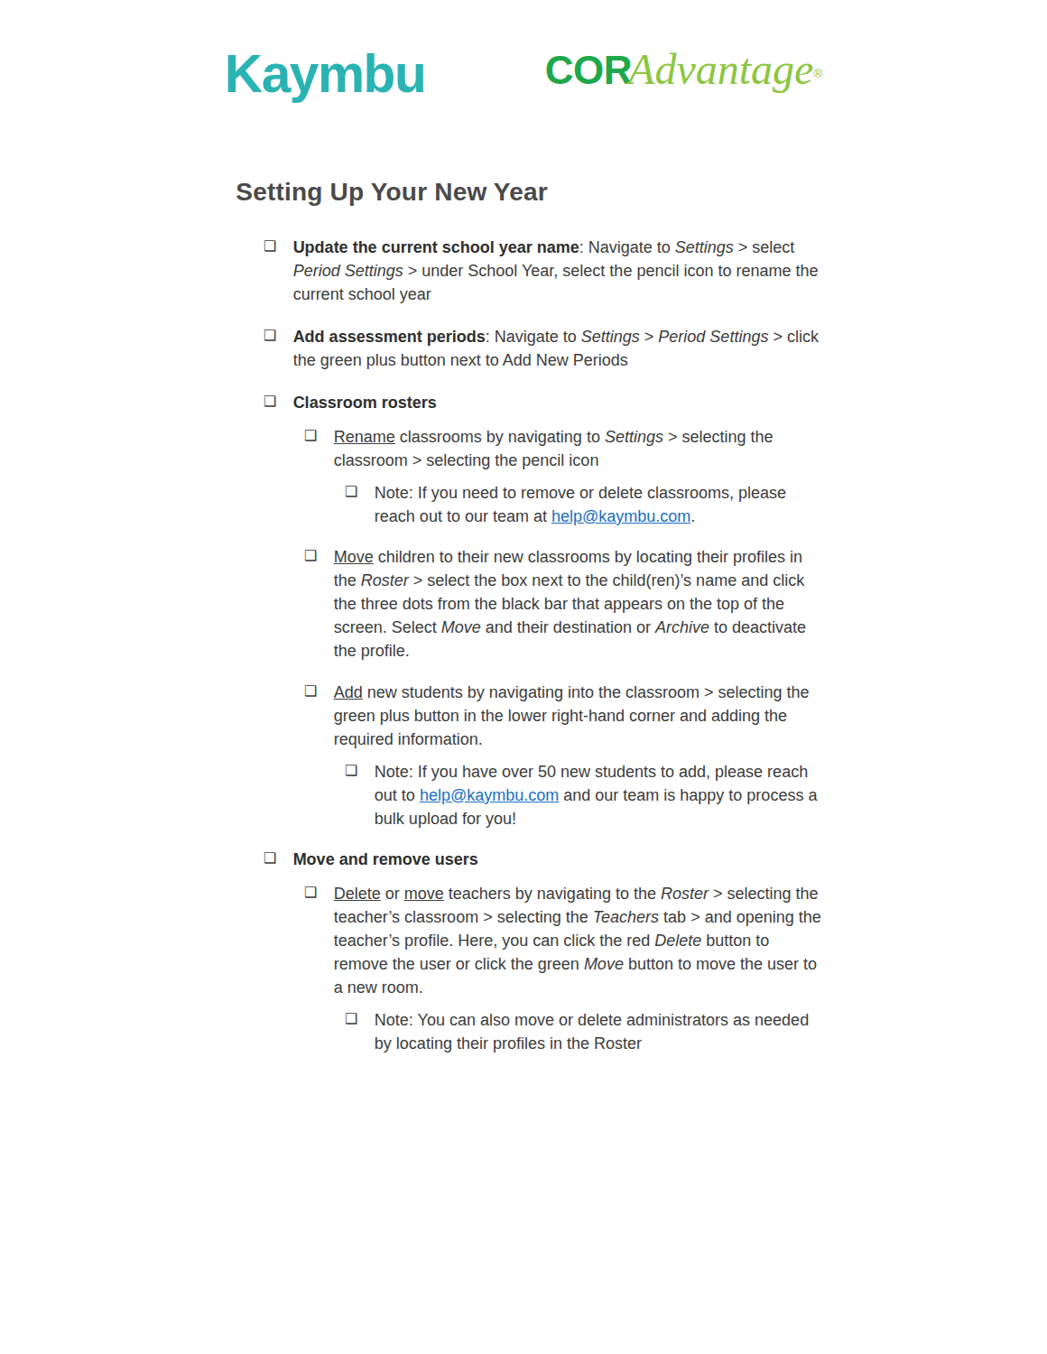Kaymbu
COR Advantage®
Setting Up Your New Year
Update the current school year name: Navigate to Settings > select Period Settings > under School Year, select the pencil icon to rename the current school year
Add assessment periods: Navigate to Settings > Period Settings > click the green plus button next to Add New Periods
Classroom rosters
Rename classrooms by navigating to Settings > selecting the classroom > selecting the pencil icon
Note: If you need to remove or delete classrooms, please reach out to our team at help@kaymbu.com.
Move children to their new classrooms by locating their profiles in the Roster > select the box next to the child(ren)’s name and click the three dots from the black bar that appears on the top of the screen. Select Move and their destination or Archive to deactivate the profile.
Add new students by navigating into the classroom > selecting the green plus button in the lower right-hand corner and adding the required information.
Note: If you have over 50 new students to add, please reach out to help@kaymbu.com and our team is happy to process a bulk upload for you!
Move and remove users
Delete or move teachers by navigating to the Roster > selecting the teacher’s classroom > selecting the Teachers tab > and opening the teacher’s profile. Here, you can click the red Delete button to remove the user or click the green Move button to move the user to a new room.
Note: You can also move or delete administrators as needed by locating their profiles in the Roster